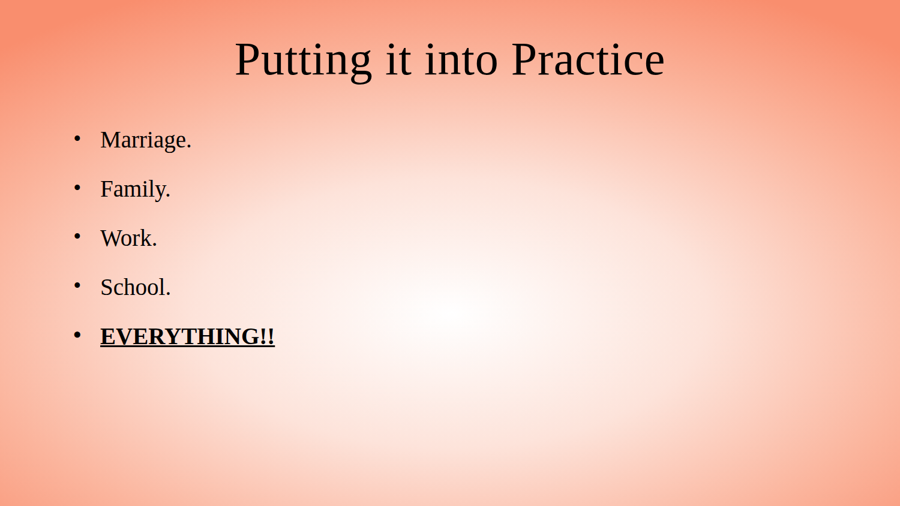Putting it into Practice
Marriage.
Family.
Work.
School.
EVERYTHING!!